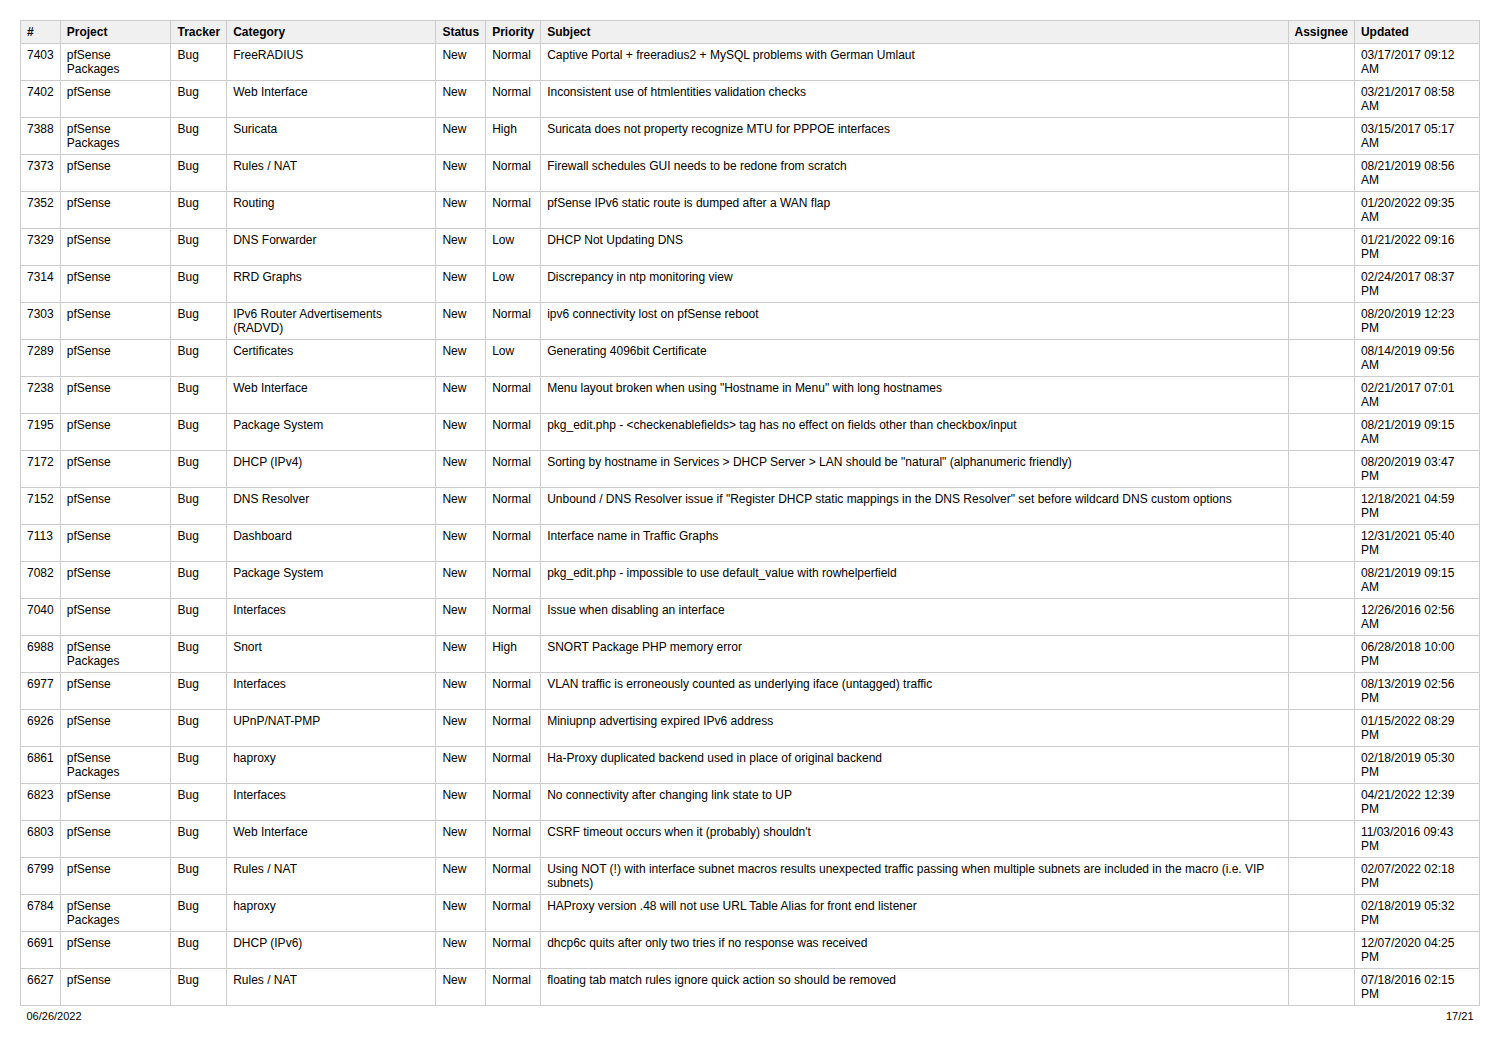Issue tracker list
| # | Project | Tracker | Category | Status | Priority | Subject | Assignee | Updated |
| --- | --- | --- | --- | --- | --- | --- | --- | --- |
| 7403 | pfSense Packages | Bug | FreeRADIUS | New | Normal | Captive Portal + freeradius2 + MySQL problems with German Umlaut | | 03/17/2017 09:12 AM |
| 7402 | pfSense | Bug | Web Interface | New | Normal | Inconsistent use of htmlentities validation checks | | 03/21/2017 08:58 AM |
| 7388 | pfSense Packages | Bug | Suricata | New | High | Suricata does not property recognize MTU for PPPOE interfaces | | 03/15/2017 05:17 AM |
| 7373 | pfSense | Bug | Rules / NAT | New | Normal | Firewall schedules GUI needs to be redone from scratch | | 08/21/2019 08:56 AM |
| 7352 | pfSense | Bug | Routing | New | Normal | pfSense IPv6 static route is dumped after a WAN flap | | 01/20/2022 09:35 AM |
| 7329 | pfSense | Bug | DNS Forwarder | New | Low | DHCP Not Updating DNS | | 01/21/2022 09:16 PM |
| 7314 | pfSense | Bug | RRD Graphs | New | Low | Discrepancy in ntp monitoring view | | 02/24/2017 08:37 PM |
| 7303 | pfSense | Bug | IPv6 Router Advertisements (RADVD) | New | Normal | ipv6 connectivity lost on pfSense reboot | | 08/20/2019 12:23 PM |
| 7289 | pfSense | Bug | Certificates | New | Low | Generating 4096bit Certificate | | 08/14/2019 09:56 AM |
| 7238 | pfSense | Bug | Web Interface | New | Normal | Menu layout broken when using "Hostname in Menu" with long hostnames | | 02/21/2017 07:01 AM |
| 7195 | pfSense | Bug | Package System | New | Normal | pkg_edit.php - <checkenablefields> tag has no effect on fields other than checkbox/input | | 08/21/2019 09:15 AM |
| 7172 | pfSense | Bug | DHCP (IPv4) | New | Normal | Sorting by hostname in Services > DHCP Server > LAN should be "natural" (alphanumeric friendly) | | 08/20/2019 03:47 PM |
| 7152 | pfSense | Bug | DNS Resolver | New | Normal | Unbound / DNS Resolver issue if "Register DHCP static mappings in the DNS Resolver" set before wildcard DNS custom options | | 12/18/2021 04:59 PM |
| 7113 | pfSense | Bug | Dashboard | New | Normal | Interface name in Traffic Graphs | | 12/31/2021 05:40 PM |
| 7082 | pfSense | Bug | Package System | New | Normal | pkg_edit.php - impossible to use default_value with rowhelperfield | | 08/21/2019 09:15 AM |
| 7040 | pfSense | Bug | Interfaces | New | Normal | Issue when disabling an interface | | 12/26/2016 02:56 AM |
| 6988 | pfSense Packages | Bug | Snort | New | High | SNORT Package PHP memory error | | 06/28/2018 10:00 PM |
| 6977 | pfSense | Bug | Interfaces | New | Normal | VLAN traffic is erroneously counted as underlying iface (untagged) traffic | | 08/13/2019 02:56 PM |
| 6926 | pfSense | Bug | UPnP/NAT-PMP | New | Normal | Miniupnp advertising expired IPv6 address | | 01/15/2022 08:29 PM |
| 6861 | pfSense Packages | Bug | haproxy | New | Normal | Ha-Proxy duplicated backend used in place of original backend | | 02/18/2019 05:30 PM |
| 6823 | pfSense | Bug | Interfaces | New | Normal | No connectivity after changing link state to UP | | 04/21/2022 12:39 PM |
| 6803 | pfSense | Bug | Web Interface | New | Normal | CSRF timeout occurs when it (probably) shouldn't | | 11/03/2016 09:43 PM |
| 6799 | pfSense | Bug | Rules / NAT | New | Normal | Using NOT (!) with interface subnet macros results unexpected traffic passing when multiple subnets are included in the macro (i.e. VIP subnets) | | 02/07/2022 02:18 PM |
| 6784 | pfSense Packages | Bug | haproxy | New | Normal | HAProxy version .48 will not use URL Table Alias for front end listener | | 02/18/2019 05:32 PM |
| 6691 | pfSense | Bug | DHCP (IPv6) | New | Normal | dhcp6c quits after only two tries if no response was received | | 12/07/2020 04:25 PM |
| 6627 | pfSense | Bug | Rules / NAT | New | Normal | floating tab match rules ignore quick action so should be removed | | 07/18/2016 02:15 PM |
| 06/26/2022 | 17/21 |